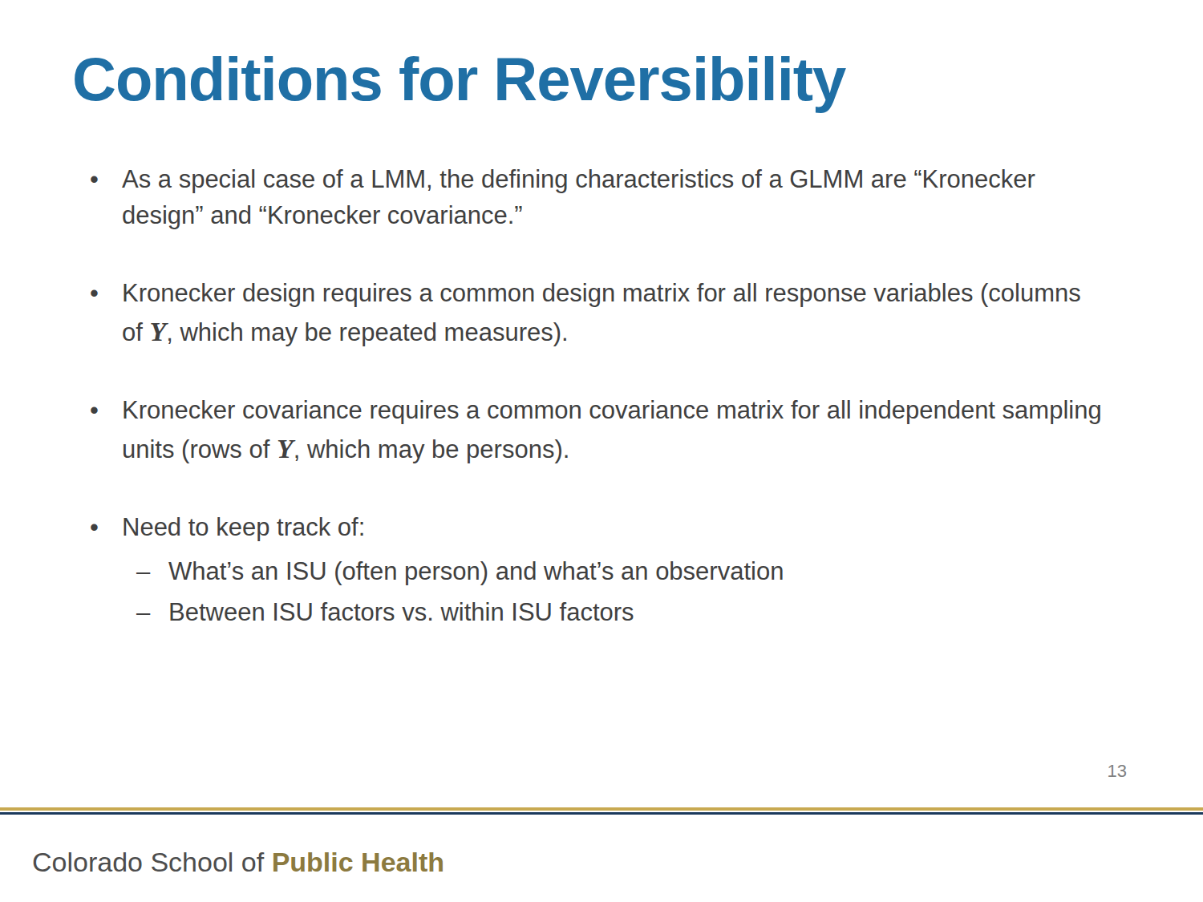Conditions for Reversibility
As a special case of a LMM, the defining characteristics of a GLMM are “Kronecker design” and “Kronecker covariance.”
Kronecker design requires a common design matrix for all response variables (columns of Y, which may be repeated measures).
Kronecker covariance requires a common covariance matrix for all independent sampling units (rows of Y, which may be persons).
Need to keep track of:
What’s an ISU (often person) and what’s an observation
Between ISU factors vs. within ISU factors
13
Colorado School of Public Health